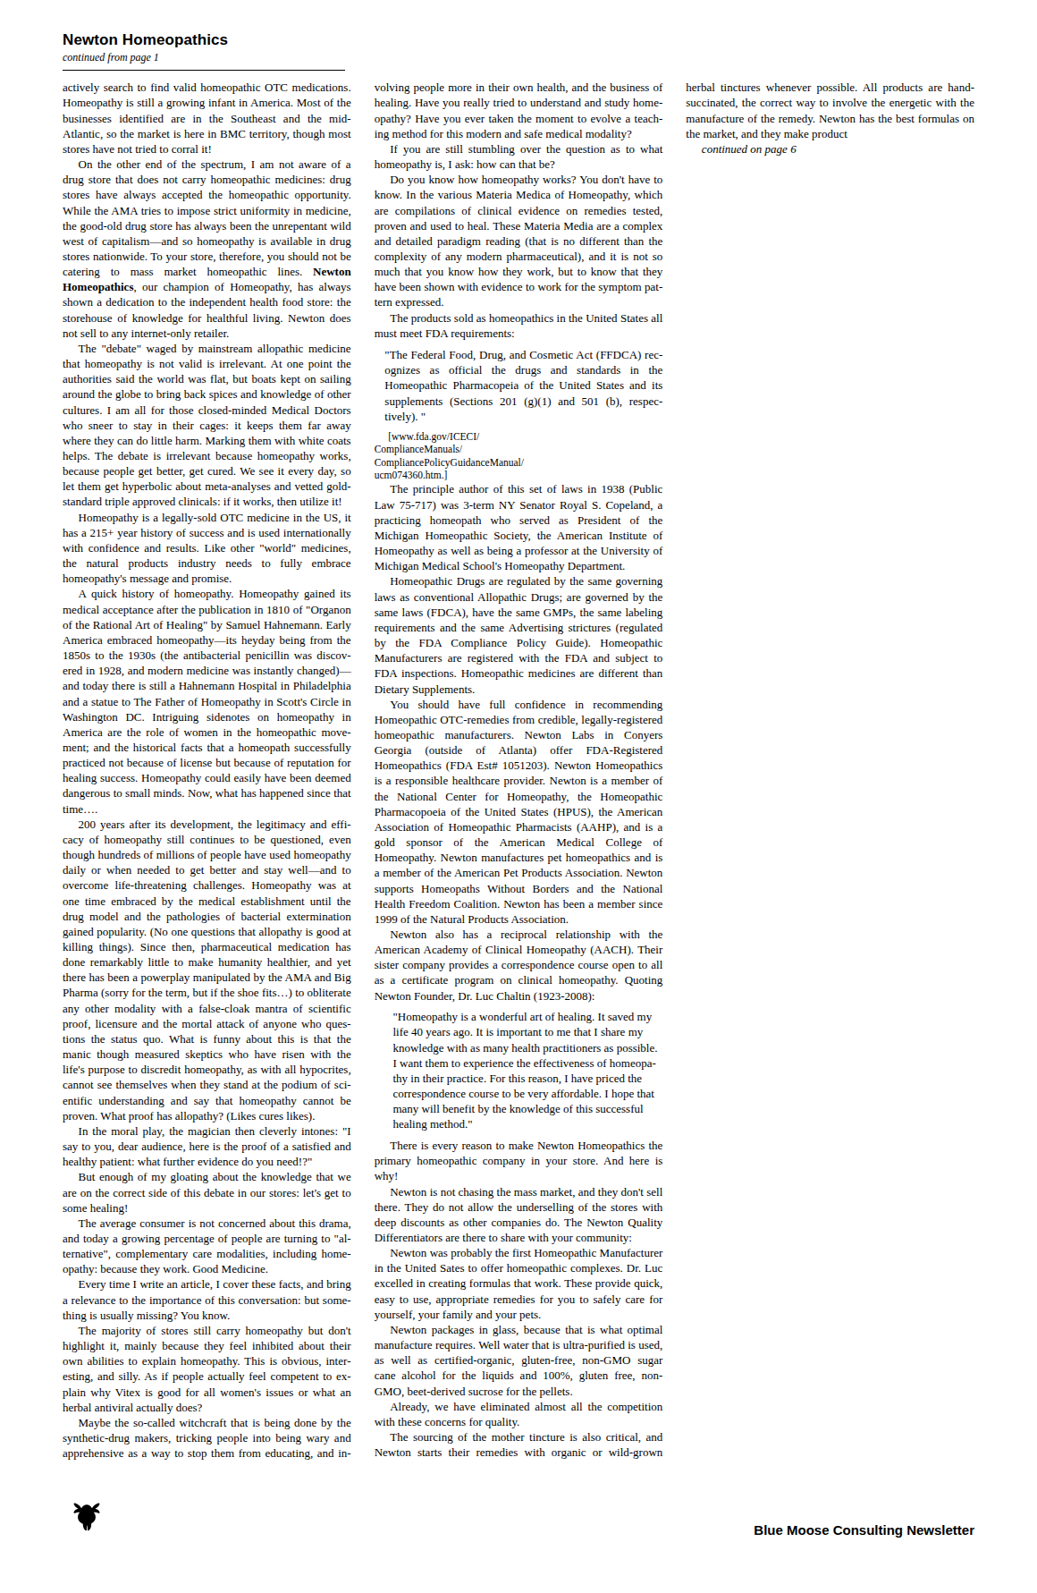Newton Homeopathics
continued from page 1
actively search to find valid homeopathic OTC medications. Homeopathy is still a growing infant in America. Most of the businesses identified are in the Southeast and the mid-Atlantic, so the market is here in BMC territory, though most stores have not tried to corral it!
On the other end of the spectrum, I am not aware of a drug store that does not carry homeopathic medicines: drug stores have always accepted the homeopathic opportunity. While the AMA tries to impose strict uniformity in medicine, the good-old drug store has always been the unrepentant wild west of capitalism—and so homeopathy is available in drug stores nationwide. To your store, therefore, you should not be catering to mass market homeopathic lines. Newton Homeopathics, our champion of Homeopathy, has always shown a dedication to the independent health food store: the storehouse of knowledge for healthful living. Newton does not sell to any internet-only retailer.
The "debate" waged by mainstream allopathic medicine that homeopathy is not valid is irrelevant. At one point the authorities said the world was flat, but boats kept on sailing around the globe to bring back spices and knowledge of other cultures. I am all for those closed-minded Medical Doctors who sneer to stay in their cages: it keeps them far away where they can do little harm. Marking them with white coats helps. The debate is irrelevant because homeopathy works, because people get better, get cured. We see it every day, so let them get hyperbolic about meta-analyses and vetted gold-standard triple approved clinicals: if it works, then utilize it!
Homeopathy is a legally-sold OTC medicine in the US, it has a 215+ year history of success and is used internationally with confidence and results. Like other "world" medicines, the natural products industry needs to fully embrace homeopathy's message and promise.
A quick history of homeopathy. Homeopathy gained its medical acceptance after the publication in 1810 of "Organon of the Rational Art of Healing" by Samuel Hahnemann. Early America embraced homeopathy—its heyday being from the 1850s to the 1930s (the antibacterial penicillin was discovered in 1928, and modern medicine was instantly changed)—and today there is still a Hahnemann Hospital in Philadelphia and a statue to The Father of Homeopathy in Scott's Circle in Washington DC. Intriguing sidenotes on homeopathy in America are the role of women in the homeopathic movement; and the historical facts that a homeopath successfully practiced not because of license but because of reputation for healing success. Homeopathy could easily have been deemed dangerous to small minds. Now, what has happened since that time….
200 years after its development, the legitimacy and efficacy of homeopathy still continues to be questioned, even though hundreds of millions of people have used homeopathy daily or when needed to get better and stay well—and to overcome life-threatening challenges. Homeopathy was at one time embraced by the medical establishment until the drug model and the pathologies of bacterial extermination gained popularity. (No one questions that allopathy is good at killing things). Since then, pharmaceutical medication has done remarkably little to make humanity healthier, and yet there has been a powerplay manipulated by the AMA and Big Pharma (sorry for the term, but if the shoe fits…) to obliterate any other modality with a false-cloak mantra of scientific proof, licensure and the mortal attack of anyone who questions the status quo. What is funny about this is that the manic though measured skeptics who have risen with the life's purpose to discredit homeopathy, as with all hypocrites, cannot see themselves when they stand at the podium of scientific understanding and say that homeopathy cannot be proven. What proof has allopathy? (Likes cures likes).
In the moral play, the magician then cleverly intones: "I say to you, dear audience, here is the proof of a satisfied and healthy patient: what further evidence do you need!?"
But enough of my gloating about the knowledge that we are on the correct side of this debate in our stores: let's get to some healing!
The average consumer is not concerned about this drama, and today a growing percentage of people are turning to "alternative", complementary care modalities, including homeopathy: because they work. Good Medicine.
Every time I write an article, I cover these facts, and bring a relevance to the importance of this conversation: but something is usually missing? You know.
The majority of stores still carry homeopathy but don't highlight it, mainly because they feel inhibited about their own abilities to explain homeopathy. This is obvious, interesting, and silly. As if people actually feel competent to explain why Vitex is good for all women's issues or what an herbal antiviral actually does?
Maybe the so-called witchcraft that is being done by the synthetic-drug makers, tricking people into being wary and apprehensive as a way to stop them from educating, and involving people more in their own health, and the business of healing. Have you really tried to understand and study homeopathy? Have you ever taken the moment to evolve a teaching method for this modern and safe medical modality?
If you are still stumbling over the question as to what homeopathy is, I ask: how can that be?
Do you know how homeopathy works? You don't have to know. In the various Materia Medica of Homeopathy, which are compilations of clinical evidence on remedies tested, proven and used to heal. These Materia Media are a complex and detailed paradigm reading (that is no different than the complexity of any modern pharmaceutical), and it is not so much that you know how they work, but to know that they have been shown with evidence to work for the symptom pattern expressed.
The products sold as homeopathics in the United States all must meet FDA requirements:
"The Federal Food, Drug, and Cosmetic Act (FFDCA) recognizes as official the drugs and standards in the Homeopathic Pharmacopeia of the United States and its supplements (Sections 201 (g)(1) and 501 (b), respectively). "
[www.fda.gov/ICECI/
ComplianceManuals/
CompliancePolicyGuidanceManual/
ucm074360.htm.]
The principle author of this set of laws in 1938 (Public Law 75-717) was 3-term NY Senator Royal S. Copeland, a practicing homeopath who served as President of the Michigan Homeopathic Society, the American Institute of Homeopathy as well as being a professor at the University of Michigan Medical School's Homeopathy Department.
Homeopathic Drugs are regulated by the same governing laws as conventional Allopathic Drugs; are governed by the same laws (FDCA), have the same GMPs, the same labeling requirements and the same Advertising strictures (regulated by the FDA Compliance Policy Guide). Homeopathic Manufacturers are registered with the FDA and subject to FDA inspections. Homeopathic medicines are different than Dietary Supplements.
You should have full confidence in recommending Homeopathic OTC-remedies from credible, legally-registered homeopathic manufacturers. Newton Labs in Conyers Georgia (outside of Atlanta) offer FDA-Registered Homeopathics (FDA Est# 1051203). Newton Homeopathics is a responsible healthcare provider. Newton is a member of the National Center for Homeopathy, the Homeopathic Pharmacopoeia of the United States (HPUS), the American Association of Homeopathic Pharmacists (AAHP), and is a gold sponsor of the American Medical College of Homeopathy. Newton manufactures pet homeopathics and is a member of the American Pet Products Association. Newton supports Homeopaths Without Borders and the National Health Freedom Coalition. Newton has been a member since 1999 of the Natural Products Association.
Newton also has a reciprocal relationship with the American Academy of Clinical Homeopathy (AACH). Their sister company provides a correspondence course open to all as a certificate program on clinical homeopathy. Quoting Newton Founder, Dr. Luc Chaltin (1923-2008):
"Homeopathy is a wonderful art of healing. It saved my life 40 years ago. It is important to me that I share my knowledge with as many health practitioners as possible. I want them to experience the effectiveness of homeopathy in their practice. For this reason, I have priced the correspondence course to be very affordable. I hope that many will benefit by the knowledge of this successful healing method."
There is every reason to make Newton Homeopathics the primary homeopathic company in your store. And here is why!
Newton is not chasing the mass market, and they don't sell there. They do not allow the underselling of the stores with deep discounts as other companies do. The Newton Quality Differentiators are there to share with your community:
Newton was probably the first Homeopathic Manufacturer in the United Sates to offer homeopathic complexes. Dr. Luc excelled in creating formulas that work. These provide quick, easy to use, appropriate remedies for you to safely care for yourself, your family and your pets.
Newton packages in glass, because that is what optimal manufacture requires. Well water that is ultra-purified is used, as well as certified-organic, gluten-free, non-GMO sugar cane alcohol for the liquids and 100%, gluten free, non-GMO, beet-derived sucrose for the pellets.
Already, we have eliminated almost all the competition with these concerns for quality.
The sourcing of the mother tincture is also critical, and Newton starts their remedies with organic or wild-grown herbal tinctures whenever possible. All products are hand-succinated, the correct way to involve the energetic with the manufacture of the remedy. Newton has the best formulas on the market, and they make product
continued on page 6
Blue Moose Consulting Newsletter